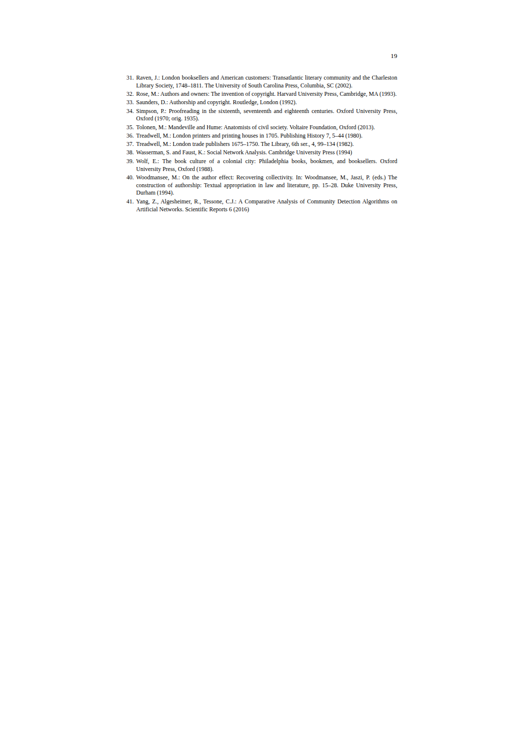19
31. Raven, J.: London booksellers and American customers: Transatlantic literary community and the Charleston Library Society, 1748–1811. The University of South Carolina Press, Columbia, SC (2002).
32. Rose, M.: Authors and owners: The invention of copyright. Harvard University Press, Cambridge, MA (1993).
33. Saunders, D.: Authorship and copyright. Routledge, London (1992).
34. Simpson, P.: Proofreading in the sixteenth, seventeenth and eighteenth centuries. Oxford University Press, Oxford (1970; orig. 1935).
35. Tolonen, M.: Mandeville and Hume: Anatomists of civil society. Voltaire Foundation, Oxford (2013).
36. Treadwell, M.: London printers and printing houses in 1705. Publishing History 7, 5–44 (1980).
37. Treadwell, M.: London trade publishers 1675–1750. The Library, 6th ser., 4, 99–134 (1982).
38. Wasserman, S. and Faust, K.: Social Network Analysis. Cambridge University Press (1994)
39. Wolf, E.: The book culture of a colonial city: Philadelphia books, bookmen, and booksellers. Oxford University Press, Oxford (1988).
40. Woodmansee, M.: On the author effect: Recovering collectivity. In: Woodmansee, M., Jaszi, P. (eds.) The construction of authorship: Textual appropriation in law and literature, pp. 15–28. Duke University Press, Durham (1994).
41. Yang, Z., Algesheimer, R., Tessone, C.J.: A Comparative Analysis of Community Detection Algorithms on Artificial Networks. Scientific Reports 6 (2016)